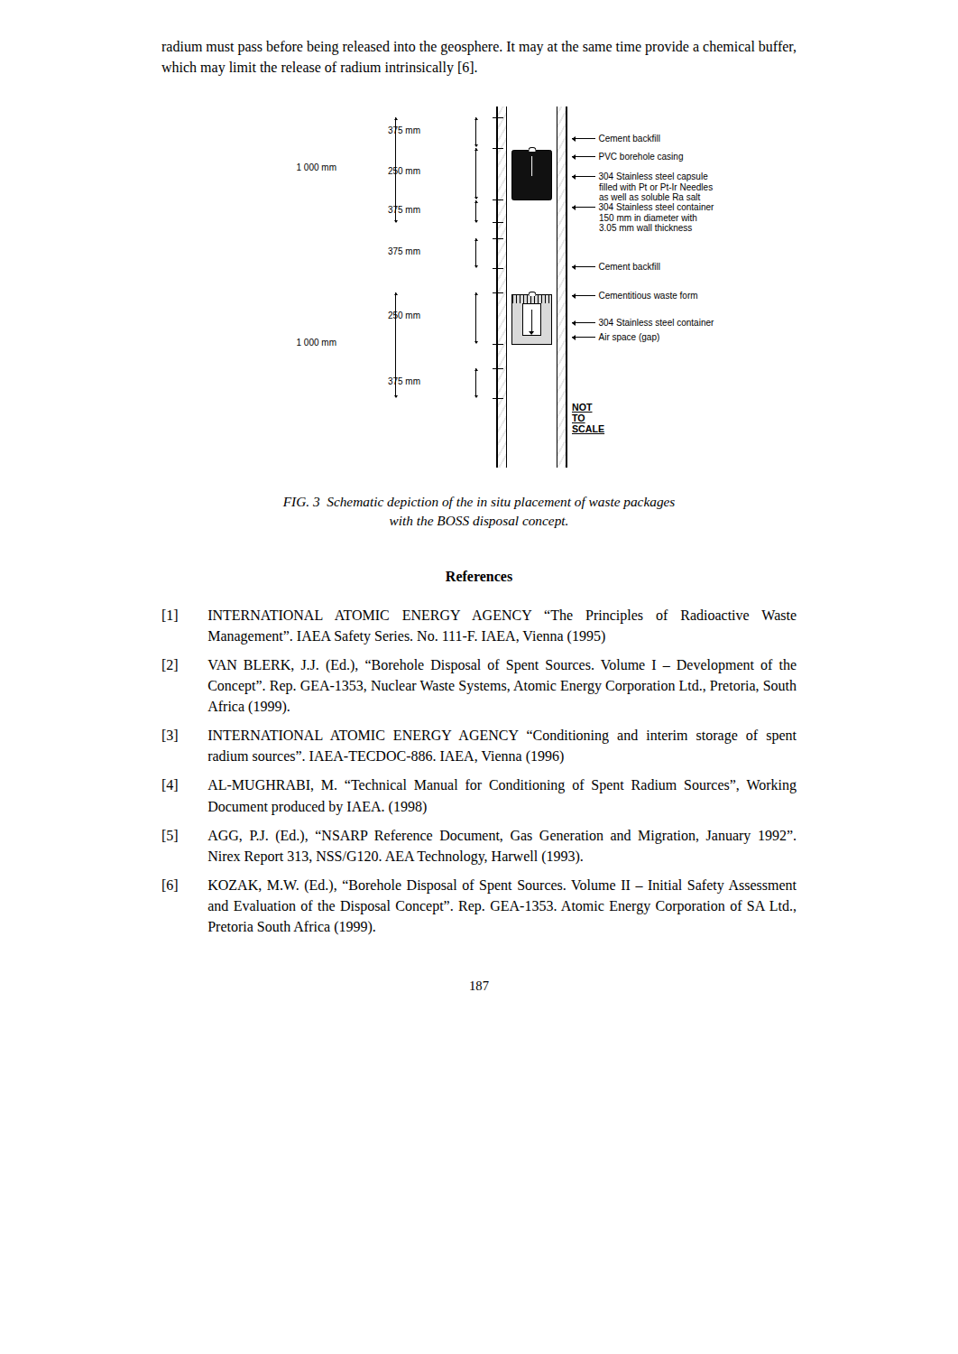radium must pass before being released into the geosphere. It may at the same time provide a chemical buffer, which may limit the release of radium intrinsically [6].
1 000 mm
1 000 mm
375 mm
250 mm
375 mm
375 mm
250 mm
375 mm
Cement backfill
PVC borehole casing
304 Stainless steel capsule
filled with Pt or Pt-Ir Needles
as well as soluble Ra salt
304 Stainless steel container
150 mm in diameter with
3.05 mm wall thickness
Cement backfill
Cementitious waste form
304 Stainless steel container
Air space (gap)
NOT TO SCALE
FIG. 3 Schematic depiction of the in situ placement of waste packages
with the BOSS disposal concept.
References
[1] INTERNATIONAL ATOMIC ENERGY AGENCY “The Principles of Radioactive Waste Management”. IAEA Safety Series. No. 111-F. IAEA, Vienna (1995)
[2] VAN BLERK, J.J. (Ed.), “Borehole Disposal of Spent Sources. Volume I – Development of the Concept”. Rep. GEA-1353, Nuclear Waste Systems, Atomic Energy Corporation Ltd., Pretoria, South Africa (1999).
[3] INTERNATIONAL ATOMIC ENERGY AGENCY “Conditioning and interim storage of spent radium sources”. IAEA-TECDOC-886. IAEA, Vienna (1996)
[4] AL-MUGHRABI, M. “Technical Manual for Conditioning of Spent Radium Sources”, Working Document produced by IAEA. (1998)
[5] AGG, P.J. (Ed.), “NSARP Reference Document, Gas Generation and Migration, January 1992”. Nirex Report 313, NSS/G120. AEA Technology, Harwell (1993).
[6] KOZAK, M.W. (Ed.), “Borehole Disposal of Spent Sources. Volume II – Initial Safety Assessment and Evaluation of the Disposal Concept”. Rep. GEA-1353. Atomic Energy Corporation of SA Ltd., Pretoria South Africa (1999).
187